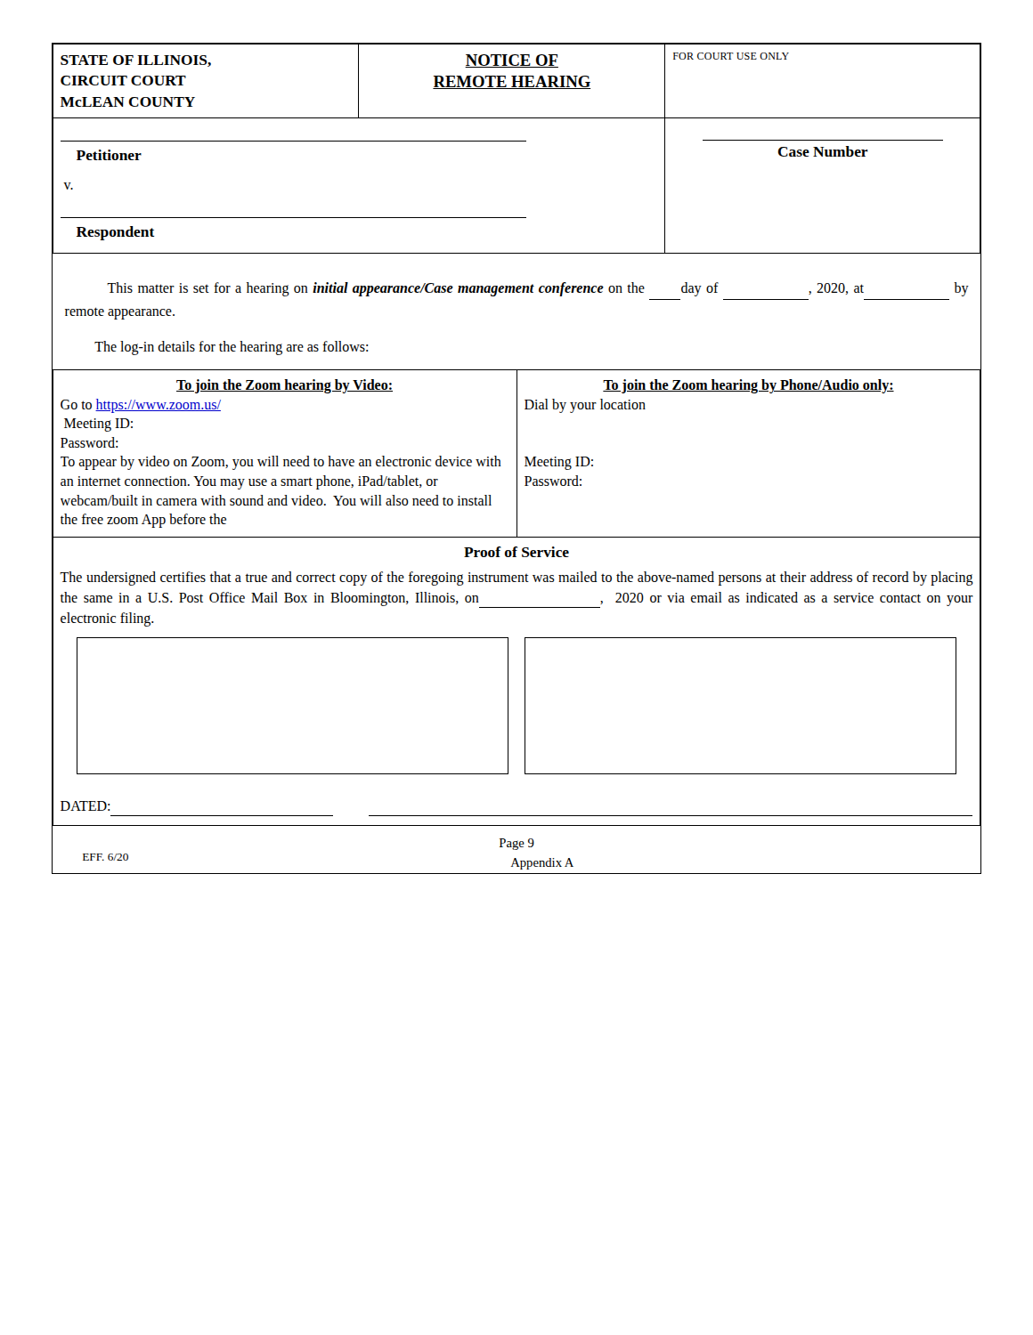| STATE OF ILLINOIS, CIRCUIT COURT McLEAN COUNTY | NOTICE OF REMOTE HEARING | FOR COURT USE ONLY |
| Petitioner v. Respondent | Case Number |
This matter is set for a hearing on initial appearance/Case management conference on the day of , 2020, at by remote appearance.
The log-in details for the hearing are as follows:
| To join the Zoom hearing by Video: Go to https://www.zoom.us/ Meeting ID: Password: To appear by video on Zoom, you will need to have an electronic device with an internet connection. You may use a smart phone, iPad/tablet, or webcam/built in camera with sound and video. You will also need to install the free zoom App before the time of your hearing. | To join the Zoom hearing by Phone/Audio only: Dial by your location Meeting ID: Password: |
Proof of Service
The undersigned certifies that a true and correct copy of the foregoing instrument was mailed to the above-named persons at their address of record by placing the same in a U.S. Post Office Mail Box in Bloomington, Illinois, on , 2020 or via email as indicated as a service contact on your electronic filing.
DATED:
EFF. 6/20
Page 9
Appendix A